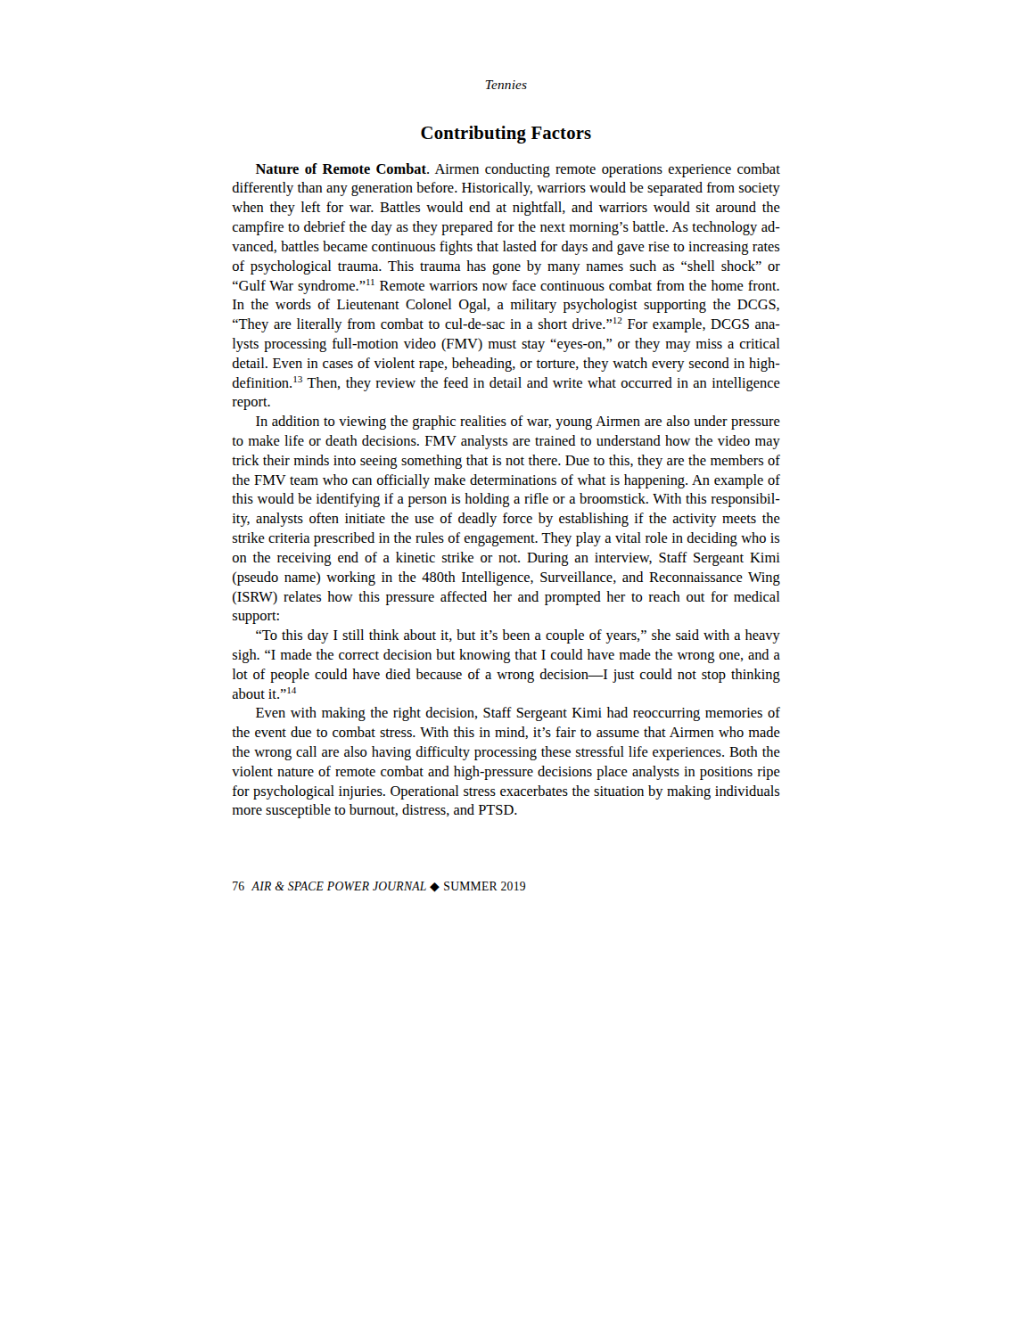Tennies
Contributing Factors
Nature of Remote Combat. Airmen conducting remote operations experience combat differently than any generation before. Historically, warriors would be separated from society when they left for war. Battles would end at nightfall, and warriors would sit around the campfire to debrief the day as they prepared for the next morning’s battle. As technology advanced, battles became continuous fights that lasted for days and gave rise to increasing rates of psychological trauma. This trauma has gone by many names such as “shell shock” or “Gulf War syndrome.”11 Remote warriors now face continuous combat from the home front. In the words of Lieutenant Colonel Ogal, a military psychologist supporting the DCGS, “They are literally from combat to cul-de-sac in a short drive.”12 For example, DCGS analysts processing full-motion video (FMV) must stay “eyes-on,” or they may miss a critical detail. Even in cases of violent rape, beheading, or torture, they watch every second in high-definition.13 Then, they review the feed in detail and write what occurred in an intelligence report.
In addition to viewing the graphic realities of war, young Airmen are also under pressure to make life or death decisions. FMV analysts are trained to understand how the video may trick their minds into seeing something that is not there. Due to this, they are the members of the FMV team who can officially make determinations of what is happening. An example of this would be identifying if a person is holding a rifle or a broomstick. With this responsibility, analysts often initiate the use of deadly force by establishing if the activity meets the strike criteria prescribed in the rules of engagement. They play a vital role in deciding who is on the receiving end of a kinetic strike or not. During an interview, Staff Sergeant Kimi (pseudo name) working in the 480th Intelligence, Surveillance, and Reconnaissance Wing (ISRW) relates how this pressure affected her and prompted her to reach out for medical support:
“To this day I still think about it, but it’s been a couple of years,” she said with a heavy sigh. “I made the correct decision but knowing that I could have made the wrong one, and a lot of people could have died because of a wrong decision—I just could not stop thinking about it.”14
Even with making the right decision, Staff Sergeant Kimi had reoccurring memories of the event due to combat stress. With this in mind, it’s fair to assume that Airmen who made the wrong call are also having difficulty processing these stressful life experiences. Both the violent nature of remote combat and high-pressure decisions place analysts in positions ripe for psychological injuries. Operational stress exacerbates the situation by making individuals more susceptible to burnout, distress, and PTSD.
76 AIR & SPACE POWER JOURNAL ◆ SUMMER 2019